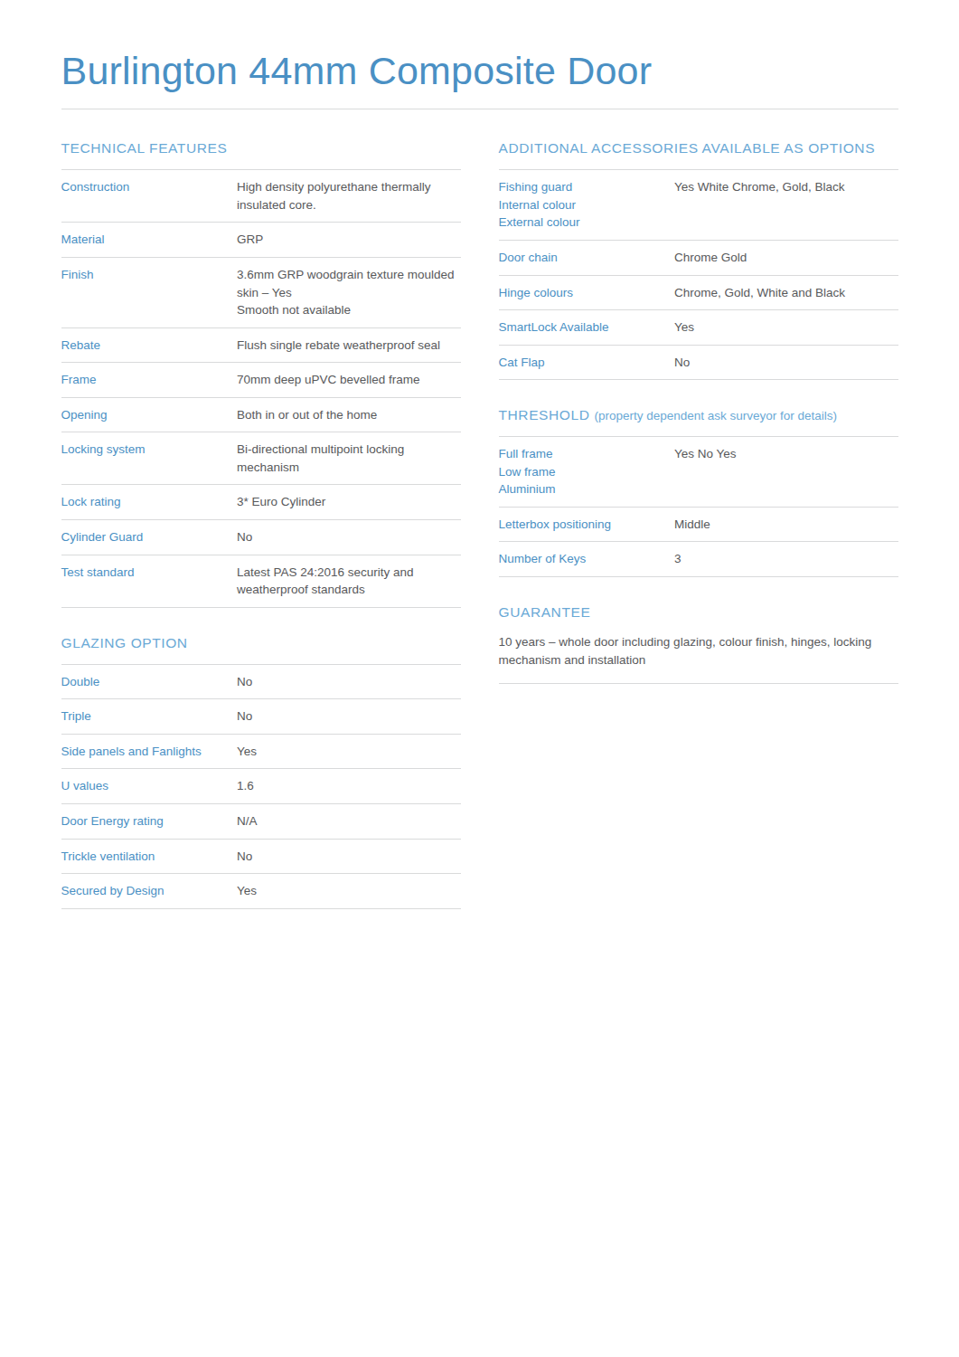Burlington 44mm Composite Door
Technical Features
| Construction | High density polyurethane thermally insulated core. |
| Material | GRP |
| Finish | 3.6mm GRP woodgrain texture moulded skin – Yes Smooth not available |
| Rebate | Flush single rebate weatherproof seal |
| Frame | 70mm deep uPVC bevelled frame |
| Opening | Both in or out of the home |
| Locking system | Bi-directional multipoint locking mechanism |
| Lock rating | 3* Euro Cylinder |
| Cylinder Guard | No |
| Test standard | Latest PAS 24:2016 security and weatherproof standards |
Glazing Option
| Double | No |
| Triple | No |
| Side panels and Fanlights | Yes |
| U values | 1.6 |
| Door Energy rating | N/A |
| Trickle ventilation | No |
| Secured by Design | Yes |
Additional Accessories Available as Options
| Fishing guard Internal colour External colour | Yes White Chrome, Gold, Black |
| Door chain | Chrome Gold |
| Hinge colours | Chrome, Gold, White and Black |
| SmartLock Available | Yes |
| Cat Flap | No |
Threshold (property dependent ask surveyor for details)
| Full frame Low frame Aluminium | Yes No Yes |
| Letterbox positioning | Middle |
| Number of Keys | 3 |
Guarantee
10 years – whole door including glazing, colour finish, hinges, locking mechanism and installation